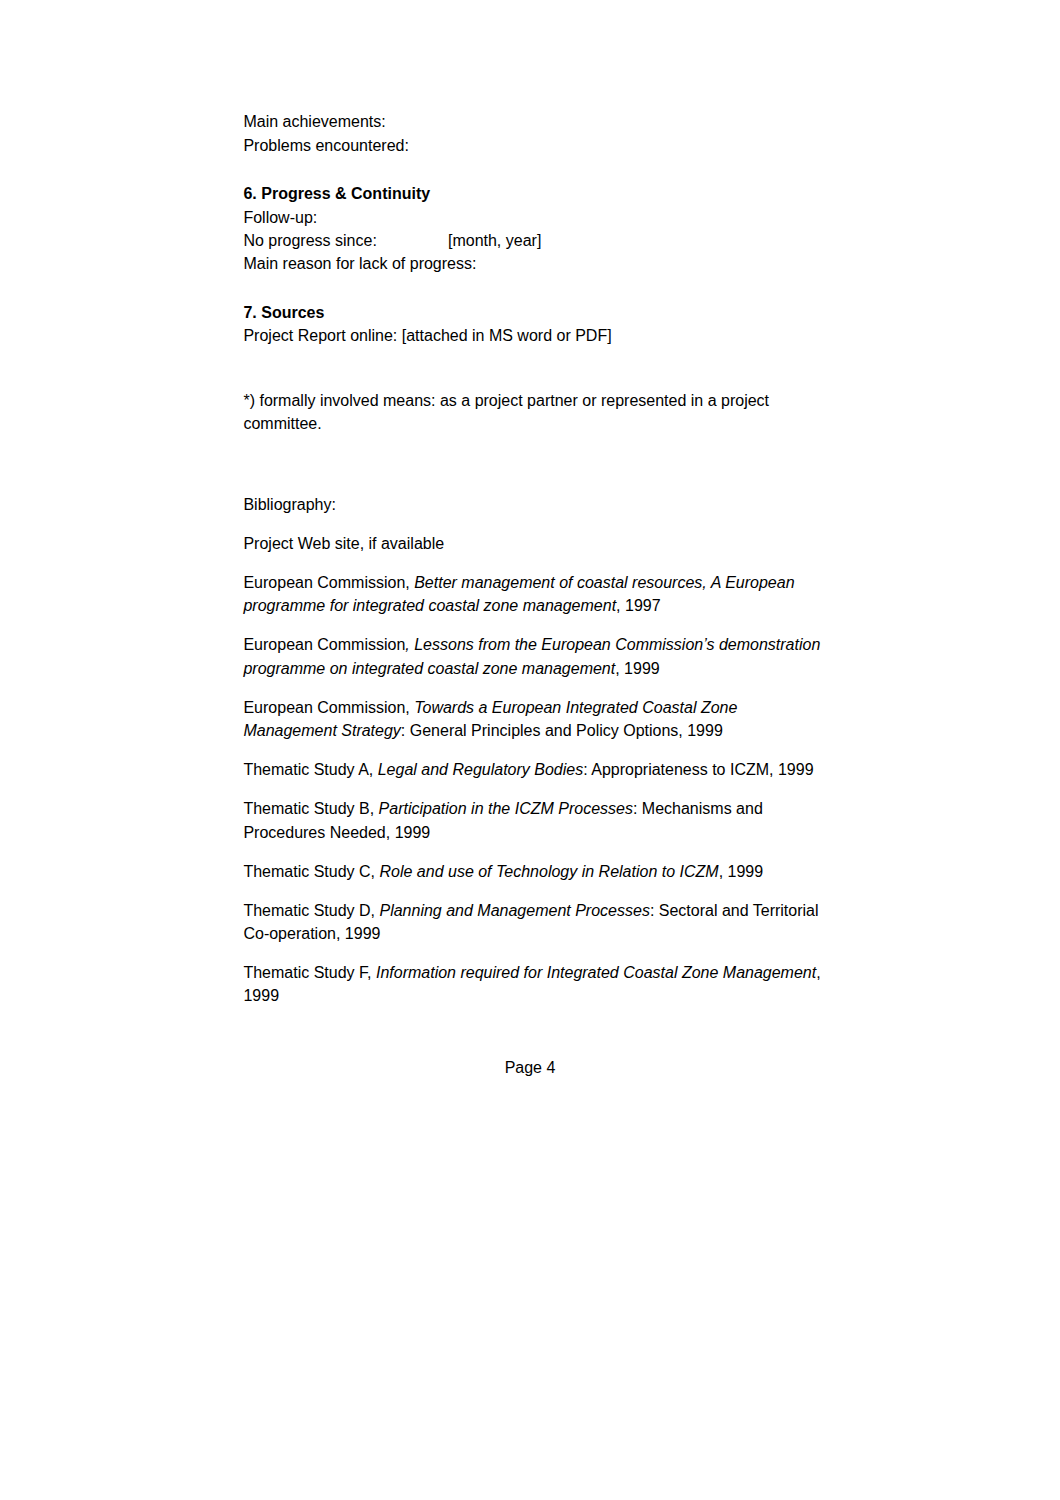Main achievements:
Problems encountered:
6. Progress & Continuity
Follow-up:
No progress since: [month, year]
Main reason for lack of progress:
7. Sources
Project Report online: [attached in MS word or PDF]
*) formally involved means: as a project partner or represented in a project committee.
Bibliography:
Project Web site, if available
European Commission, Better management of coastal resources, A European programme for integrated coastal zone management, 1997
European Commission, Lessons from the European Commission’s demonstration programme on integrated coastal zone management, 1999
European Commission, Towards a European Integrated Coastal Zone Management Strategy: General Principles and Policy Options, 1999
Thematic Study A, Legal and Regulatory Bodies: Appropriateness to ICZM, 1999
Thematic Study B, Participation in the ICZM Processes: Mechanisms and Procedures Needed, 1999
Thematic Study C, Role and use of Technology in Relation to ICZM, 1999
Thematic Study D, Planning and Management Processes: Sectoral and Territorial Co-operation, 1999
Thematic Study F, Information required for Integrated Coastal Zone Management, 1999
Page 4